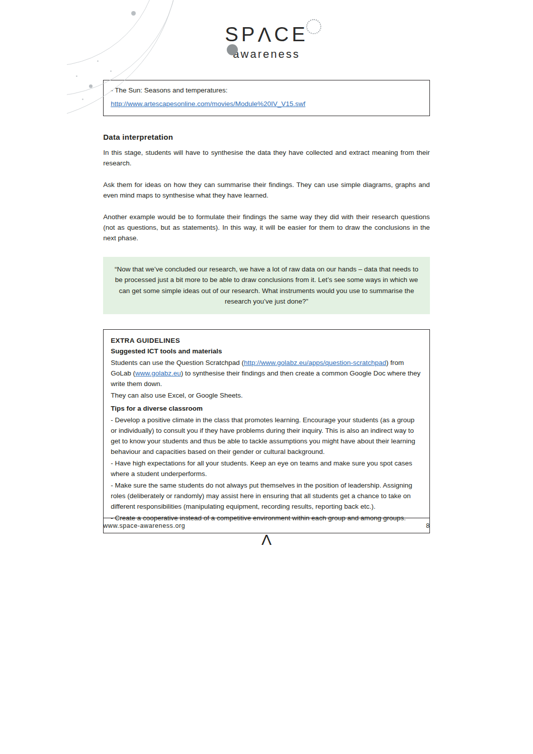SPΛCE
awareness
- The Sun: Seasons and temperatures:
http://www.artescapesonline.com/movies/Module%20IV_V15.swf
Data interpretation
In this stage, students will have to synthesise the data they have collected and extract meaning from their research.
Ask them for ideas on how they can summarise their findings. They can use simple diagrams, graphs and even mind maps to synthesise what they have learned.
Another example would be to formulate their findings the same way they did with their research questions (not as questions, but as statements). In this way, it will be easier for them to draw the conclusions in the next phase.
“Now that we’ve concluded our research, we have a lot of raw data on our hands – data that needs to be processed just a bit more to be able to draw conclusions from it. Let’s see some ways in which we can get some simple ideas out of our research. What instruments would you use to summarise the research you’ve just done?”
EXTRA GUIDELINES
Suggested ICT tools and materials
Students can use the Question Scratchpad (http://www.golabz.eu/apps/question-scratchpad) from GoLab (www.golabz.eu) to synthesise their findings and then create a common Google Doc where they write them down.
They can also use Excel, or Google Sheets.
Tips for a diverse classroom
- Develop a positive climate in the class that promotes learning. Encourage your students (as a group or individually) to consult you if they have problems during their inquiry. This is also an indirect way to get to know your students and thus be able to tackle assumptions you might have about their learning behaviour and capacities based on their gender or cultural background.
- Have high expectations for all your students. Keep an eye on teams and make sure you spot cases where a student underperforms.
- Make sure the same students do not always put themselves in the position of leadership. Assigning roles (deliberately or randomly) may assist here in ensuring that all students get a chance to take on different responsibilities (manipulating equipment, recording results, reporting back etc.).
- Create a cooperative instead of a competitive environment within each group and among groups.
www.space-awareness.org
8
Λ